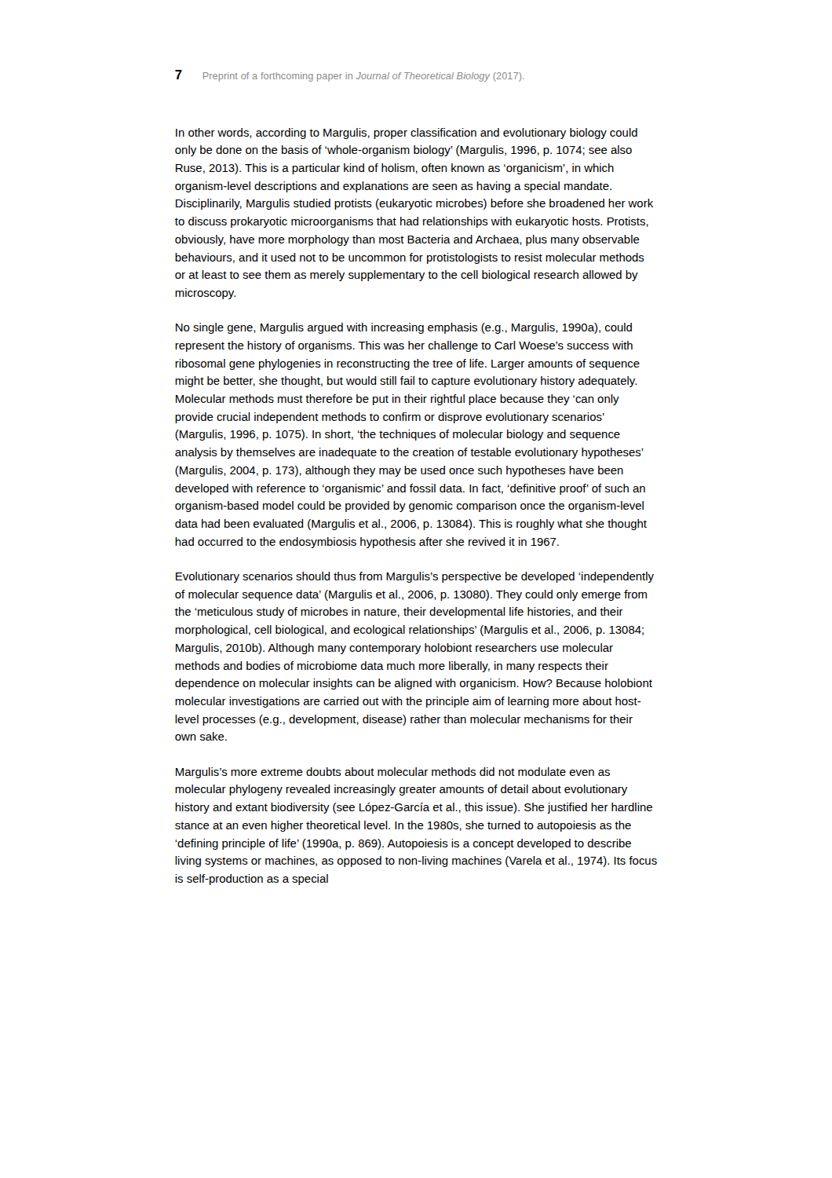7 Preprint of a forthcoming paper in Journal of Theoretical Biology (2017).
In other words, according to Margulis, proper classification and evolutionary biology could only be done on the basis of ‘whole-organism biology’ (Margulis, 1996, p. 1074; see also Ruse, 2013). This is a particular kind of holism, often known as ‘organicism’, in which organism-level descriptions and explanations are seen as having a special mandate. Disciplinarily, Margulis studied protists (eukaryotic microbes) before she broadened her work to discuss prokaryotic microorganisms that had relationships with eukaryotic hosts. Protists, obviously, have more morphology than most Bacteria and Archaea, plus many observable behaviours, and it used not to be uncommon for protistologists to resist molecular methods or at least to see them as merely supplementary to the cell biological research allowed by microscopy.
No single gene, Margulis argued with increasing emphasis (e.g., Margulis, 1990a), could represent the history of organisms. This was her challenge to Carl Woese’s success with ribosomal gene phylogenies in reconstructing the tree of life. Larger amounts of sequence might be better, she thought, but would still fail to capture evolutionary history adequately. Molecular methods must therefore be put in their rightful place because they ‘can only provide crucial independent methods to confirm or disprove evolutionary scenarios’ (Margulis, 1996, p. 1075). In short, ‘the techniques of molecular biology and sequence analysis by themselves are inadequate to the creation of testable evolutionary hypotheses’ (Margulis, 2004, p. 173), although they may be used once such hypotheses have been developed with reference to ‘organismic’ and fossil data. In fact, ‘definitive proof’ of such an organism-based model could be provided by genomic comparison once the organism-level data had been evaluated (Margulis et al., 2006, p. 13084). This is roughly what she thought had occurred to the endosymbiosis hypothesis after she revived it in 1967.
Evolutionary scenarios should thus from Margulis’s perspective be developed ‘independently of molecular sequence data’ (Margulis et al., 2006, p. 13080). They could only emerge from the ‘meticulous study of microbes in nature, their developmental life histories, and their morphological, cell biological, and ecological relationships’ (Margulis et al., 2006, p. 13084; Margulis, 2010b). Although many contemporary holobiont researchers use molecular methods and bodies of microbiome data much more liberally, in many respects their dependence on molecular insights can be aligned with organicism. How? Because holobiont molecular investigations are carried out with the principle aim of learning more about host-level processes (e.g., development, disease) rather than molecular mechanisms for their own sake.
Margulis’s more extreme doubts about molecular methods did not modulate even as molecular phylogeny revealed increasingly greater amounts of detail about evolutionary history and extant biodiversity (see López-García et al., this issue). She justified her hardline stance at an even higher theoretical level. In the 1980s, she turned to autopoiesis as the ‘defining principle of life’ (1990a, p. 869). Autopoiesis is a concept developed to describe living systems or machines, as opposed to non-living machines (Varela et al., 1974). Its focus is self-production as a special